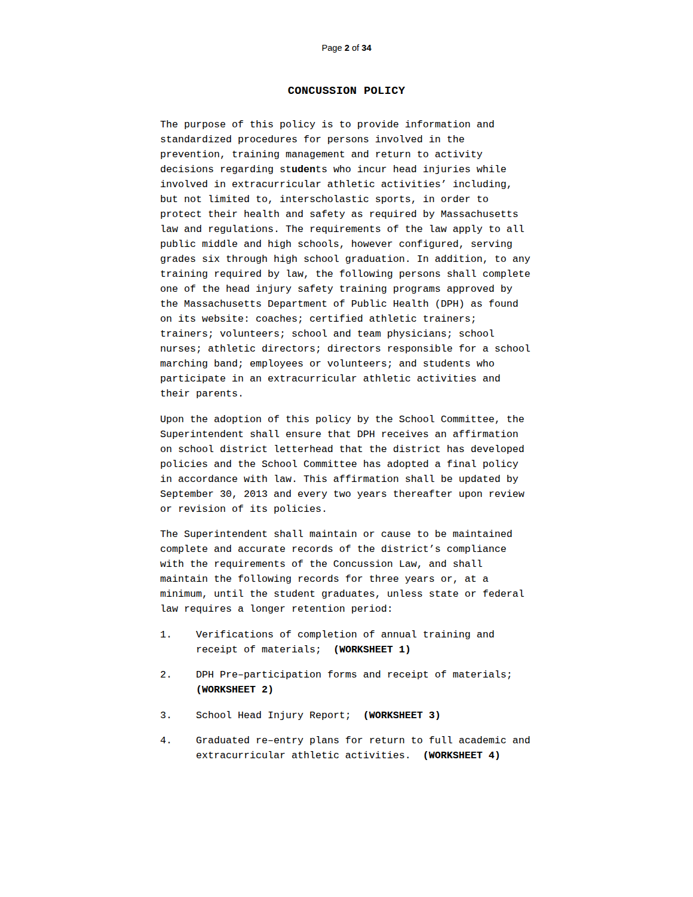Page 2 of 34
CONCUSSION POLICY
The purpose of this policy is to provide information and standardized procedures for persons involved in the prevention, training management and return to activity decisions regarding students who incur head injuries while involved in extracurricular athletic activities’ including, but not limited to, interscholastic sports, in order to protect their health and safety as required by Massachusetts law and regulations. The requirements of the law apply to all public middle and high schools, however configured, serving grades six through high school graduation. In addition, to any training required by law, the following persons shall complete one of the head injury safety training programs approved by the Massachusetts Department of Public Health (DPH) as found on its website: coaches; certified athletic trainers; trainers; volunteers; school and team physicians; school nurses; athletic directors; directors responsible for a school marching band; employees or volunteers; and students who participate in an extracurricular athletic activities and their parents.
Upon the adoption of this policy by the School Committee, the Superintendent shall ensure that DPH receives an affirmation on school district letterhead that the district has developed policies and the School Committee has adopted a final policy in accordance with law. This affirmation shall be updated by September 30, 2013 and every two years thereafter upon review or revision of its policies.
The Superintendent shall maintain or cause to be maintained complete and accurate records of the district’s compliance with the requirements of the Concussion Law, and shall maintain the following records for three years or, at a minimum, until the student graduates, unless state or federal law requires a longer retention period:
1. Verifications of completion of annual training and receipt of materials; (WORKSHEET 1)
2. DPH Pre–participation forms and receipt of materials; (WORKSHEET 2)
3. School Head Injury Report; (WORKSHEET 3)
4. Graduated re–entry plans for return to full academic and extracurricular athletic activities. (WORKSHEET 4)